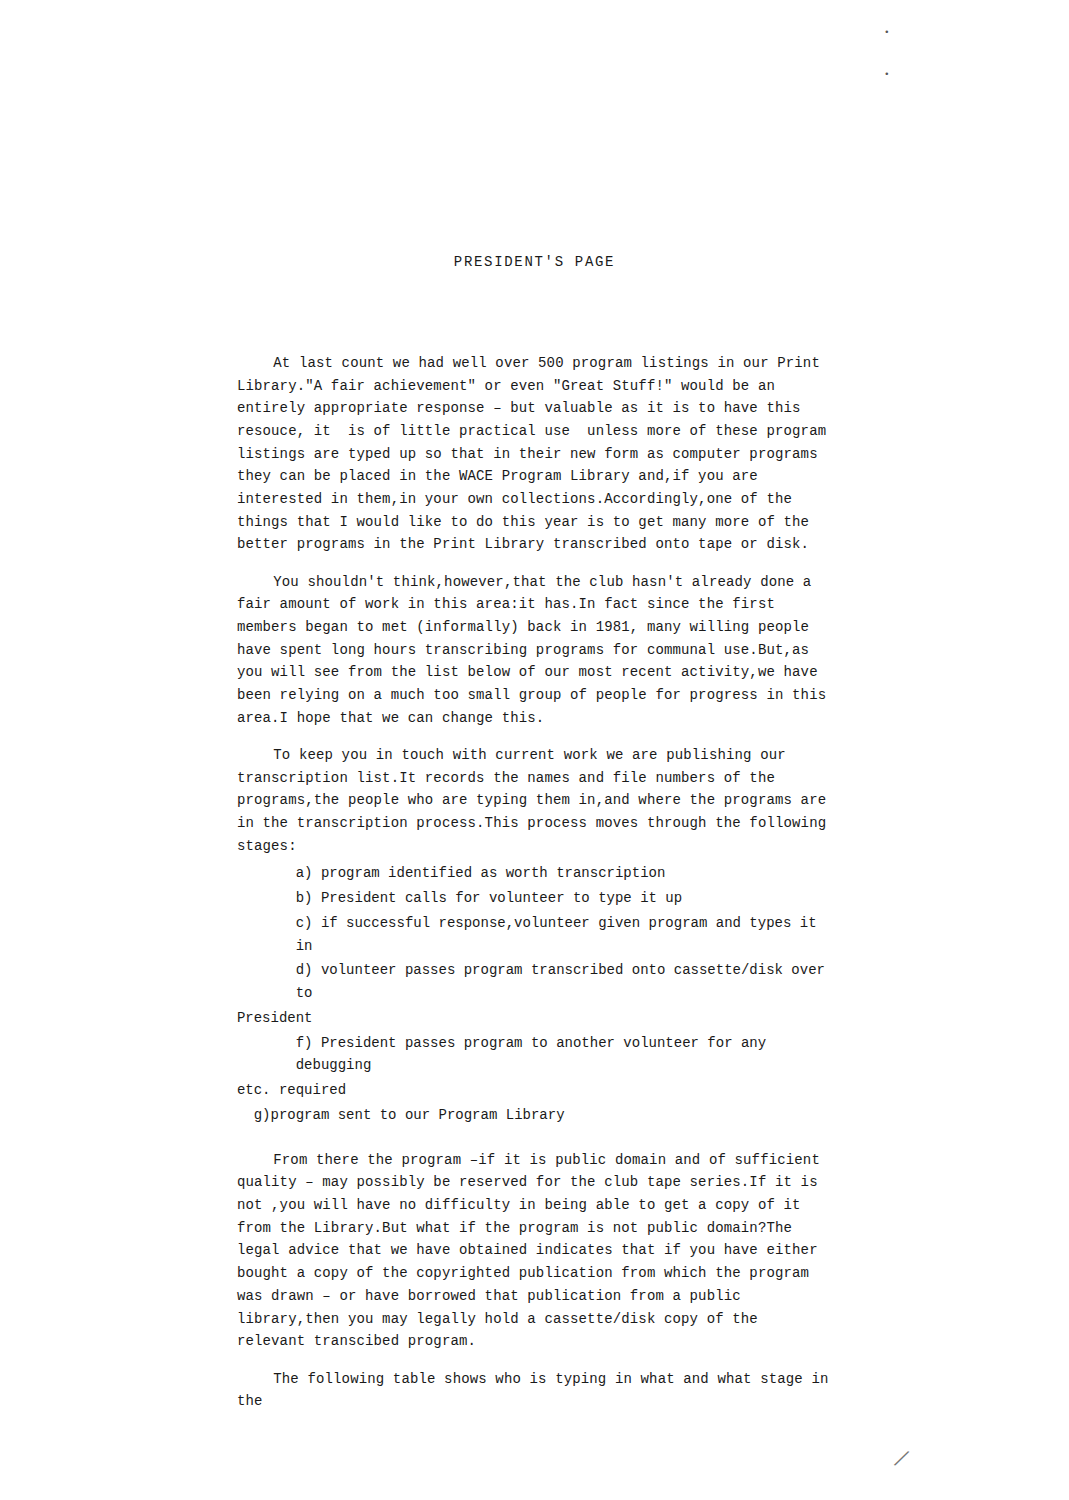•
•
PRESIDENT'S PAGE
At last count we had well over 500 program listings in our Print Library."A fair achievement" or even "Great Stuff!" would be an entirely appropriate response – but valuable as it is to have this resouce, it is of little practical use unless more of these program listings are typed up so that in their new form as computer programs they can be placed in the WACE Program Library and,if you are interested in them,in your own collections.Accordingly,one of the things that I would like to do this year is to get many more of the better programs in the Print Library transcribed onto tape or disk.
You shouldn't think,however,that the club hasn't already done a fair amount of work in this area:it has.In fact since the first members began to met (informally) back in 1981, many willing people have spent long hours transcribing programs for communal use.But,as you will see from the list below of our most recent activity,we have been relying on a much too small group of people for progress in this area.I hope that we can change this.
To keep you in touch with current work we are publishing our transcription list.It records the names and file numbers of the programs,the people who are typing them in,and where the programs are in the transcription process.This process moves through the following stages:
a) program identified as worth transcription
b) President calls for volunteer to type it up
c) if successful response,volunteer given program and types it in
d) volunteer passes program transcribed onto cassette/disk over to
President
f) President passes program to another volunteer for any debugging
etc. required
g)program sent to our Program Library
From there the program –if it is public domain and of sufficient quality – may possibly be reserved for the club tape series.If it is not ,you will have no difficulty in being able to get a copy of it from the Library.But what if the program is not public domain?The legal advice that we have obtained indicates that if you have either bought a copy of the copyrighted publication from which the program was drawn – or have borrowed that publication from a public library,then you may legally hold a cassette/disk copy of the relevant transcibed program.
The following table shows who is typing in what and what stage in the
⁄